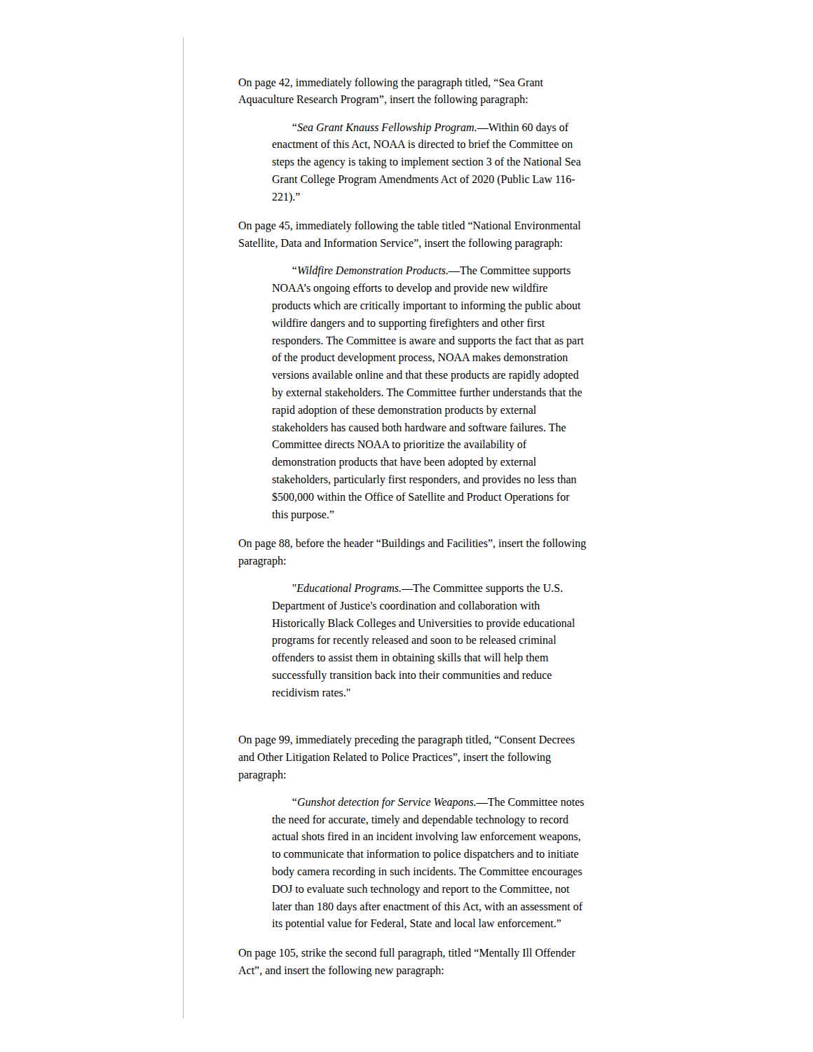On page 42, immediately following the paragraph titled, “Sea Grant Aquaculture Research Program”, insert the following paragraph:
“Sea Grant Knauss Fellowship Program.—Within 60 days of enactment of this Act, NOAA is directed to brief the Committee on steps the agency is taking to implement section 3 of the National Sea Grant College Program Amendments Act of 2020 (Public Law 116-221).”
On page 45, immediately following the table titled “National Environmental Satellite, Data and Information Service”, insert the following paragraph:
“Wildfire Demonstration Products.—The Committee supports NOAA’s ongoing efforts to develop and provide new wildfire products which are critically important to informing the public about wildfire dangers and to supporting firefighters and other first responders. The Committee is aware and supports the fact that as part of the product development process, NOAA makes demonstration versions available online and that these products are rapidly adopted by external stakeholders. The Committee further understands that the rapid adoption of these demonstration products by external stakeholders has caused both hardware and software failures. The Committee directs NOAA to prioritize the availability of demonstration products that have been adopted by external stakeholders, particularly first responders, and provides no less than $500,000 within the Office of Satellite and Product Operations for this purpose.”
On page 88, before the header “Buildings and Facilities”, insert the following paragraph:
"Educational Programs.—The Committee supports the U.S. Department of Justice's coordination and collaboration with Historically Black Colleges and Universities to provide educational programs for recently released and soon to be released criminal offenders to assist them in obtaining skills that will help them successfully transition back into their communities and reduce recidivism rates."
On page 99, immediately preceding the paragraph titled, “Consent Decrees and Other Litigation Related to Police Practices”, insert the following paragraph:
“Gunshot detection for Service Weapons.—The Committee notes the need for accurate, timely and dependable technology to record actual shots fired in an incident involving law enforcement weapons, to communicate that information to police dispatchers and to initiate body camera recording in such incidents. The Committee encourages DOJ to evaluate such technology and report to the Committee, not later than 180 days after enactment of this Act, with an assessment of its potential value for Federal, State and local law enforcement.”
On page 105, strike the second full paragraph, titled “Mentally Ill Offender Act”, and insert the following new paragraph: